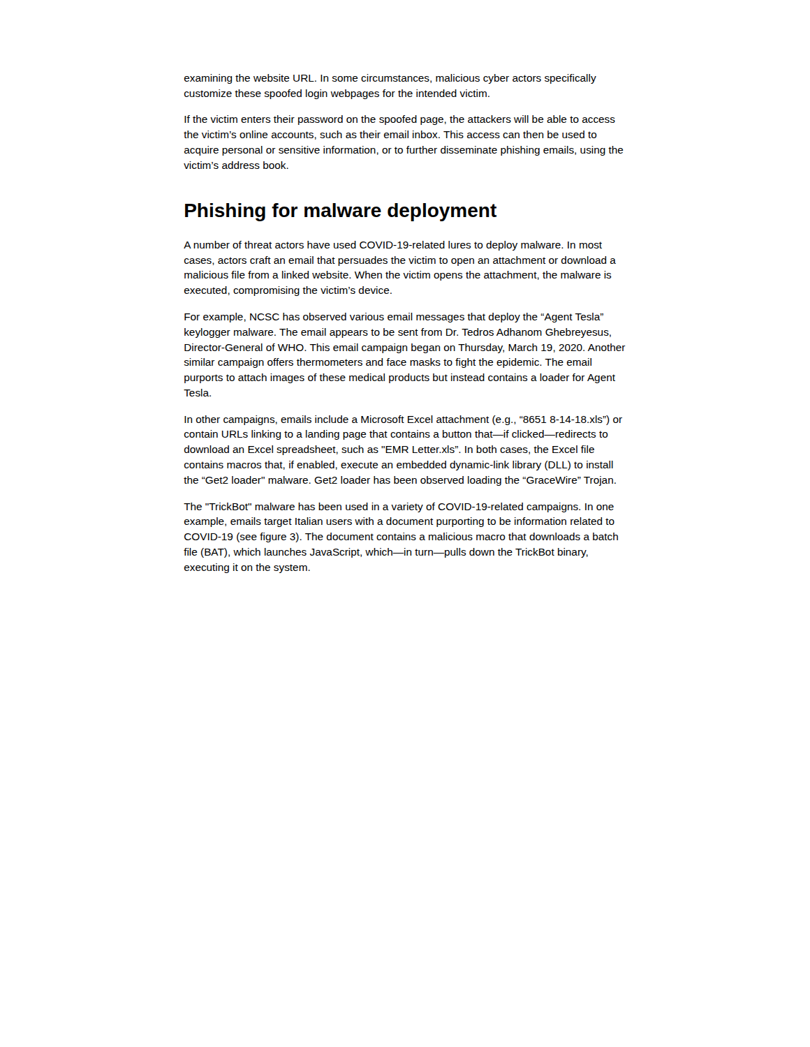examining the website URL. In some circumstances, malicious cyber actors specifically customize these spoofed login webpages for the intended victim.
If the victim enters their password on the spoofed page, the attackers will be able to access the victim’s online accounts, such as their email inbox. This access can then be used to acquire personal or sensitive information, or to further disseminate phishing emails, using the victim’s address book.
Phishing for malware deployment
A number of threat actors have used COVID-19-related lures to deploy malware. In most cases, actors craft an email that persuades the victim to open an attachment or download a malicious file from a linked website. When the victim opens the attachment, the malware is executed, compromising the victim’s device.
For example, NCSC has observed various email messages that deploy the “Agent Tesla” keylogger malware. The email appears to be sent from Dr. Tedros Adhanom Ghebreyesus, Director-General of WHO. This email campaign began on Thursday, March 19, 2020. Another similar campaign offers thermometers and face masks to fight the epidemic. The email purports to attach images of these medical products but instead contains a loader for Agent Tesla.
In other campaigns, emails include a Microsoft Excel attachment (e.g., “8651 8-14-18.xls”) or contain URLs linking to a landing page that contains a button that—if clicked—redirects to download an Excel spreadsheet, such as "EMR Letter.xls”. In both cases, the Excel file contains macros that, if enabled, execute an embedded dynamic-link library (DLL) to install the “Get2 loader" malware. Get2 loader has been observed loading the “GraceWire” Trojan.
The "TrickBot" malware has been used in a variety of COVID-19-related campaigns. In one example, emails target Italian users with a document purporting to be information related to COVID-19 (see figure 3). The document contains a malicious macro that downloads a batch file (BAT), which launches JavaScript, which—in turn—pulls down the TrickBot binary, executing it on the system.